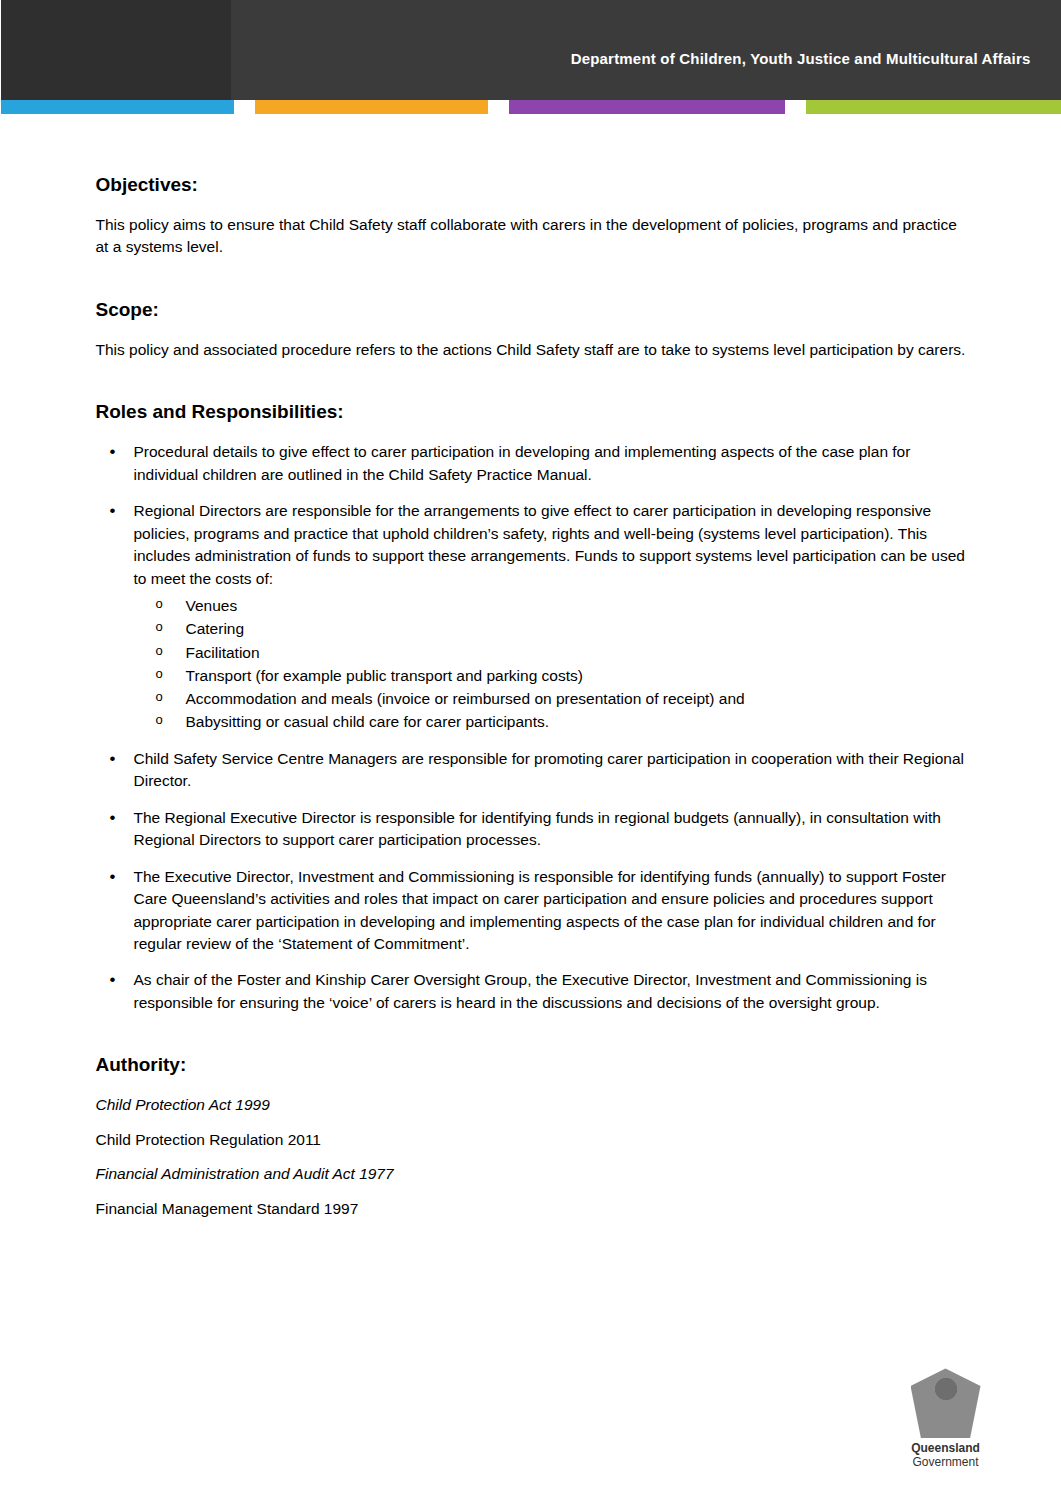Department of Children, Youth Justice and Multicultural Affairs
Objectives:
This policy aims to ensure that Child Safety staff collaborate with carers in the development of policies, programs and practice at a systems level.
Scope:
This policy and associated procedure refers to the actions Child Safety staff are to take to systems level participation by carers.
Roles and Responsibilities:
Procedural details to give effect to carer participation in developing and implementing aspects of the case plan for individual children are outlined in the Child Safety Practice Manual.
Regional Directors are responsible for the arrangements to give effect to carer participation in developing responsive policies, programs and practice that uphold children’s safety, rights and well-being (systems level participation). This includes administration of funds to support these arrangements. Funds to support systems level participation can be used to meet the costs of:
Venues
Catering
Facilitation
Transport (for example public transport and parking costs)
Accommodation and meals (invoice or reimbursed on presentation of receipt) and
Babysitting or casual child care for carer participants.
Child Safety Service Centre Managers are responsible for promoting carer participation in cooperation with their Regional Director.
The Regional Executive Director is responsible for identifying funds in regional budgets (annually), in consultation with Regional Directors to support carer participation processes.
The Executive Director, Investment and Commissioning is responsible for identifying funds (annually) to support Foster Care Queensland’s activities and roles that impact on carer participation and ensure policies and procedures support appropriate carer participation in developing and implementing aspects of the case plan for individual children and for regular review of the ‘Statement of Commitment’.
As chair of the Foster and Kinship Carer Oversight Group, the Executive Director, Investment and Commissioning is responsible for ensuring the ‘voice’ of carers is heard in the discussions and decisions of the oversight group.
Authority:
Child Protection Act 1999
Child Protection Regulation 2011
Financial Administration and Audit Act 1977
Financial Management Standard 1997
Queensland Government